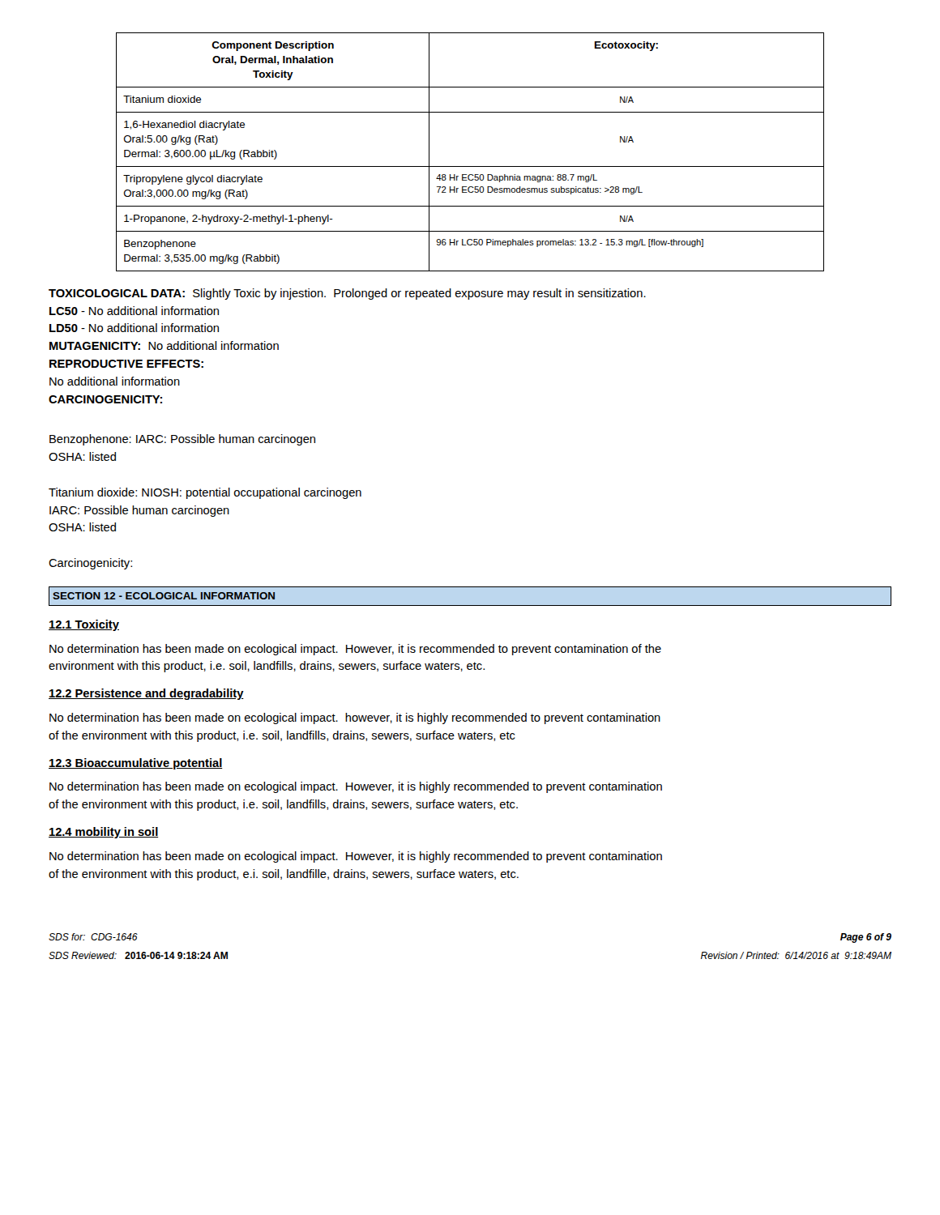| Component Description Oral, Dermal, Inhalation Toxicity | Ecotoxocity: |
| --- | --- |
| Titanium dioxide | N/A |
| 1,6-Hexanediol diacrylate Oral:5.00 g/kg (Rat) Dermal: 3,600.00 µL/kg (Rabbit) | N/A |
| Tripropylene glycol diacrylate Oral:3,000.00 mg/kg (Rat) | 48 Hr EC50 Daphnia magna: 88.7 mg/L 72 Hr EC50 Desmodesmus subspicatus: >28 mg/L |
| 1-Propanone, 2-hydroxy-2-methyl-1-phenyl- | N/A |
| Benzophenone Dermal: 3,535.00 mg/kg (Rabbit) | 96 Hr LC50 Pimephales promelas: 13.2 - 15.3 mg/L [flow-through] |
TOXICOLOGICAL DATA: Slightly Toxic by injestion. Prolonged or repeated exposure may result in sensitization.
LC50 - No additional information
LD50 - No additional information
MUTAGENICITY: No additional information
REPRODUCTIVE EFFECTS:
No additional information
CARCINOGENICITY:
Benzophenone: IARC: Possible human carcinogen
OSHA: listed
Titanium dioxide: NIOSH: potential occupational carcinogen
IARC: Possible human carcinogen
OSHA: listed
Carcinogenicity:
SECTION 12 - ECOLOGICAL INFORMATION
12.1 Toxicity
No determination has been made on ecological impact. However, it is recommended to prevent contamination of the
environment with this product, i.e. soil, landfills, drains, sewers, surface waters, etc.
12.2 Persistence and degradability
No determination has been made on ecological impact. however, it is highly recommended to prevent contamination
of the environment with this product, i.e. soil, landfills, drains, sewers, surface waters, etc
12.3 Bioaccumulative potential
No determination has been made on ecological impact. However, it is highly recommended to prevent contamination
of the environment with this product, i.e. soil, landfills, drains, sewers, surface waters, etc.
12.4 mobility in soil
No determination has been made on ecological impact. However, it is highly recommended to prevent contamination
of the environment with this product, e.i. soil, landfille, drains, sewers, surface waters, etc.
SDS for: CDG-1646
Page 6 of 9
SDS Reviewed: 2016-06-14 9:18:24 AM
Revision / Printed: 6/14/2016 at 9:18:49AM